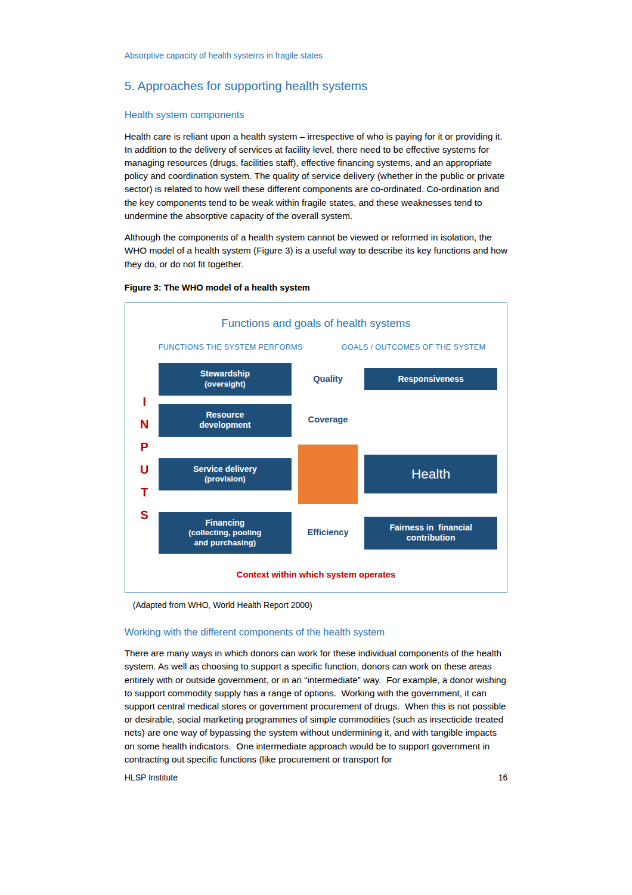Absorptive capacity of health systems in fragile states
5. Approaches for supporting health systems
Health system components
Health care is reliant upon a health system – irrespective of who is paying for it or providing it. In addition to the delivery of services at facility level, there need to be effective systems for managing resources (drugs, facilities staff), effective financing systems, and an appropriate policy and coordination system. The quality of service delivery (whether in the public or private sector) is related to how well these different components are co-ordinated. Co-ordination and the key components tend to be weak within fragile states, and these weaknesses tend to undermine the absorptive capacity of the overall system.
Although the components of a health system cannot be viewed or reformed in isolation, the WHO model of a health system (Figure 3) is a useful way to describe its key functions and how they do, or do not fit together.
Figure 3: The WHO model of a health system
Functions and goals of health systems
FUNCTIONS THE SYSTEM PERFORMS GOALS / OUTCOMES OF THE SYSTEM
I
N
P
U
T
S
Stewardship
(oversight)
Quality
Responsiveness
Resource
development
Coverage
Service delivery
(provision)
Health
Financing
(collecting, pooling
and purchasing)
Efficiency
Fairness in financial
contribution
Context within which system operates
(Adapted from WHO, World Health Report 2000)
Working with the different components of the health system
There are many ways in which donors can work for these individual components of the health system. As well as choosing to support a specific function, donors can work on these areas entirely with or outside government, or in an “intermediate” way. For example, a donor wishing to support commodity supply has a range of options. Working with the government, it can support central medical stores or government procurement of drugs. When this is not possible or desirable, social marketing programmes of simple commodities (such as insecticide treated nets) are one way of bypassing the system without undermining it, and with tangible impacts on some health indicators. One intermediate approach would be to support government in contracting out specific functions (like procurement or transport for
HLSP Institute 16